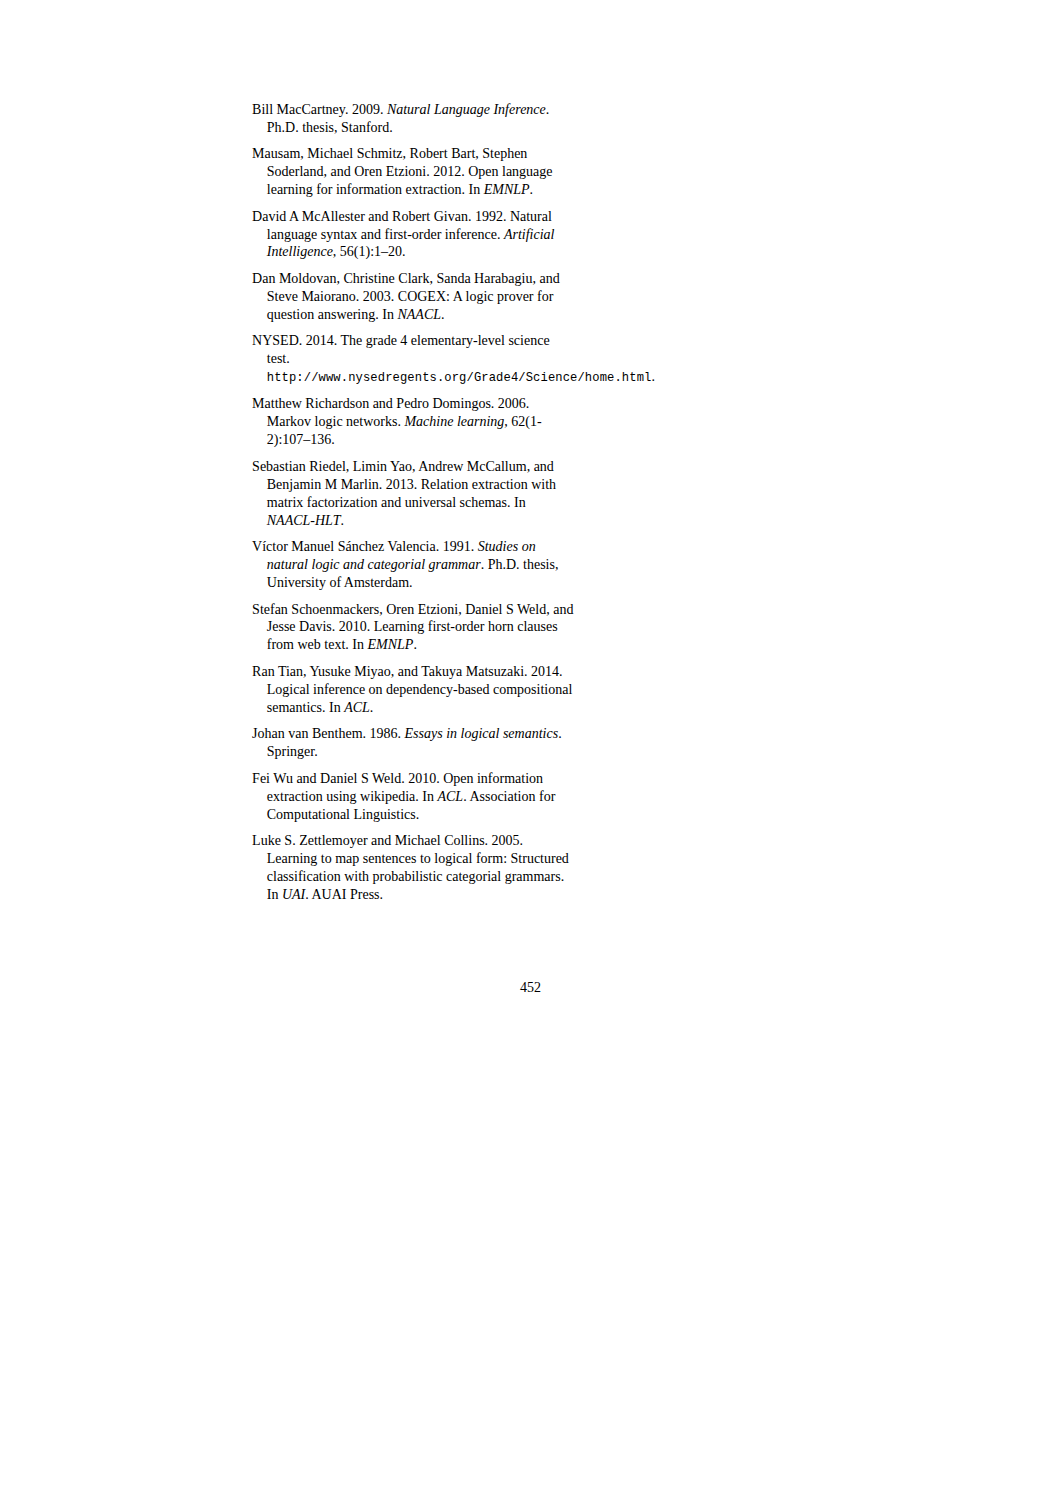Bill MacCartney. 2009. Natural Language Inference. Ph.D. thesis, Stanford.
Mausam, Michael Schmitz, Robert Bart, Stephen Soderland, and Oren Etzioni. 2012. Open language learning for information extraction. In EMNLP.
David A McAllester and Robert Givan. 1992. Natural language syntax and first-order inference. Artificial Intelligence, 56(1):1–20.
Dan Moldovan, Christine Clark, Sanda Harabagiu, and Steve Maiorano. 2003. COGEX: A logic prover for question answering. In NAACL.
NYSED. 2014. The grade 4 elementary-level science test. http://www.nysedregents.org/Grade4/Science/home.html.
Matthew Richardson and Pedro Domingos. 2006. Markov logic networks. Machine learning, 62(1-2):107–136.
Sebastian Riedel, Limin Yao, Andrew McCallum, and Benjamin M Marlin. 2013. Relation extraction with matrix factorization and universal schemas. In NAACL-HLT.
Víctor Manuel Sánchez Valencia. 1991. Studies on natural logic and categorial grammar. Ph.D. thesis, University of Amsterdam.
Stefan Schoenmackers, Oren Etzioni, Daniel S Weld, and Jesse Davis. 2010. Learning first-order horn clauses from web text. In EMNLP.
Ran Tian, Yusuke Miyao, and Takuya Matsuzaki. 2014. Logical inference on dependency-based compositional semantics. In ACL.
Johan van Benthem. 1986. Essays in logical semantics. Springer.
Fei Wu and Daniel S Weld. 2010. Open information extraction using wikipedia. In ACL. Association for Computational Linguistics.
Luke S. Zettlemoyer and Michael Collins. 2005. Learning to map sentences to logical form: Structured classification with probabilistic categorial grammars. In UAI. AUAI Press.
452